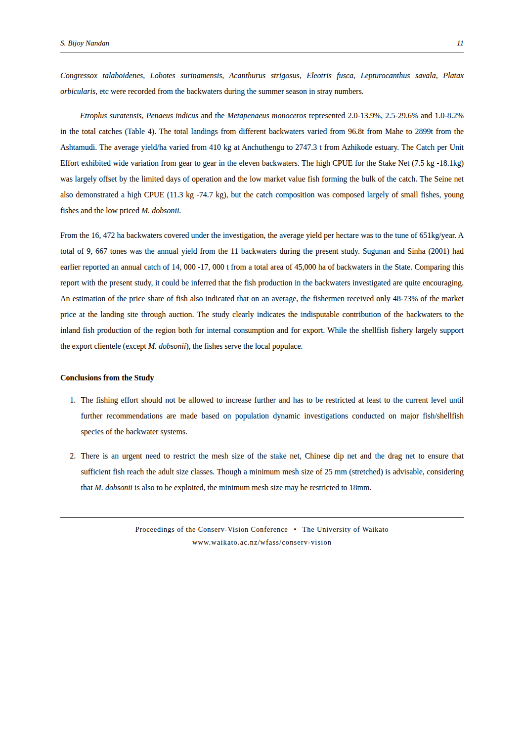S. Bijoy Nandan 11
Congressox talaboidenes, Lobotes surinamensis, Acanthurus strigosus, Eleotris fusca, Lepturocanthus savala, Platax orbicularis, etc were recorded from the backwaters during the summer season in stray numbers.
Etroplus suratensis, Penaeus indicus and the Metapenaeus monoceros represented 2.0-13.9%, 2.5-29.6% and 1.0-8.2% in the total catches (Table 4). The total landings from different backwaters varied from 96.8t from Mahe to 2899t from the Ashtamudi. The average yield/ha varied from 410 kg at Anchuthengu to 2747.3 t from Azhikode estuary. The Catch per Unit Effort exhibited wide variation from gear to gear in the eleven backwaters. The high CPUE for the Stake Net (7.5 kg -18.1kg) was largely offset by the limited days of operation and the low market value fish forming the bulk of the catch. The Seine net also demonstrated a high CPUE (11.3 kg -74.7 kg), but the catch composition was composed largely of small fishes, young fishes and the low priced M. dobsonii.
From the 16, 472 ha backwaters covered under the investigation, the average yield per hectare was to the tune of 651kg/year. A total of 9, 667 tones was the annual yield from the 11 backwaters during the present study. Sugunan and Sinha (2001) had earlier reported an annual catch of 14, 000 -17, 000 t from a total area of 45,000 ha of backwaters in the State. Comparing this report with the present study, it could be inferred that the fish production in the backwaters investigated are quite encouraging. An estimation of the price share of fish also indicated that on an average, the fishermen received only 48-73% of the market price at the landing site through auction. The study clearly indicates the indisputable contribution of the backwaters to the inland fish production of the region both for internal consumption and for export. While the shellfish fishery largely support the export clientele (except M. dobsonii), the fishes serve the local populace.
Conclusions from the Study
The fishing effort should not be allowed to increase further and has to be restricted at least to the current level until further recommendations are made based on population dynamic investigations conducted on major fish/shellfish species of the backwater systems.
There is an urgent need to restrict the mesh size of the stake net, Chinese dip net and the drag net to ensure that sufficient fish reach the adult size classes. Though a minimum mesh size of 25 mm (stretched) is advisable, considering that M. dobsonii is also to be exploited, the minimum mesh size may be restricted to 18mm.
Proceedings of the Conserv-Vision Conference • The University of Waikato
www.waikato.ac.nz/wfass/conserv-vision